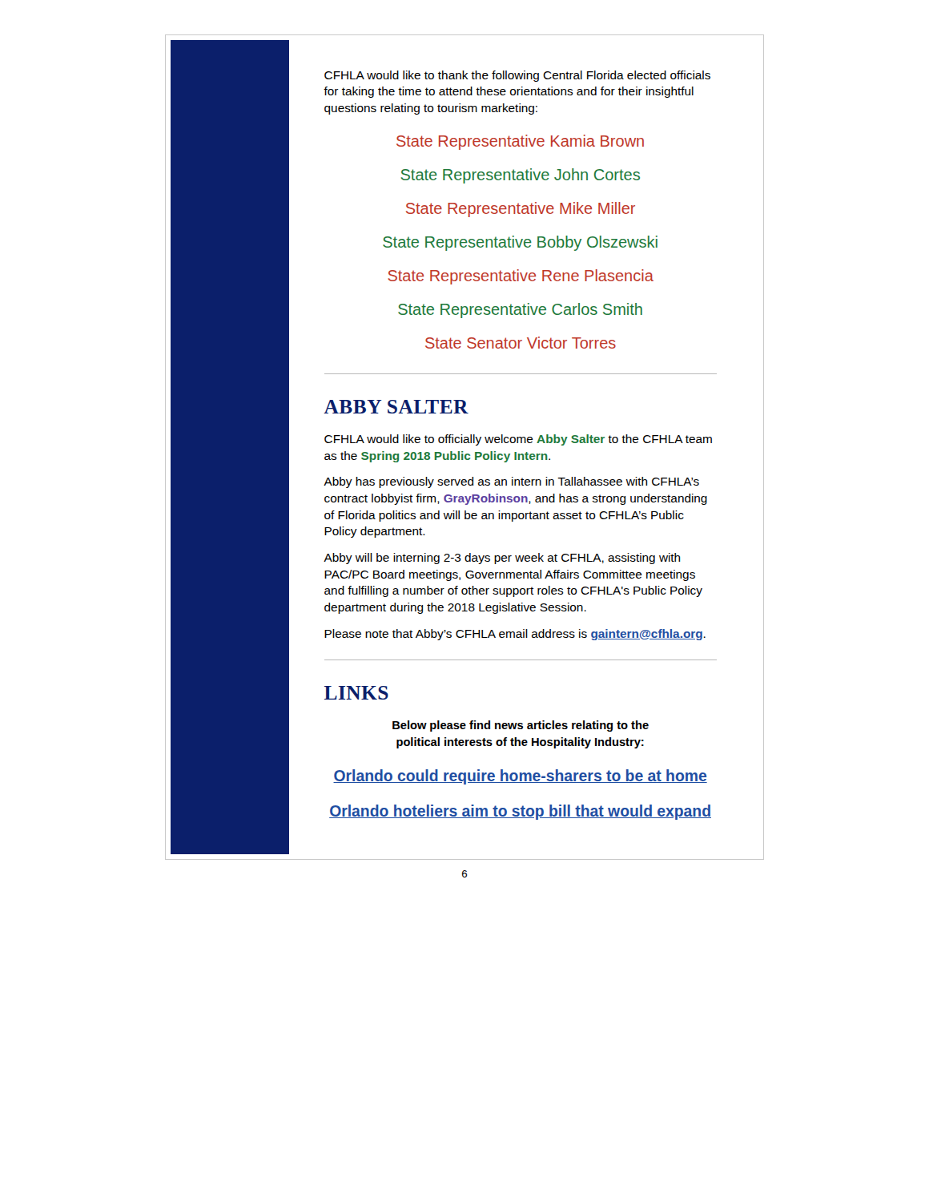CFHLA would like to thank the following Central Florida elected officials for taking the time to attend these orientations and for their insightful questions relating to tourism marketing:
State Representative Kamia Brown
State Representative John Cortes
State Representative Mike Miller
State Representative Bobby Olszewski
State Representative Rene Plasencia
State Representative Carlos Smith
State Senator Victor Torres
ABBY SALTER
CFHLA would like to officially welcome Abby Salter to the CFHLA team as the Spring 2018 Public Policy Intern.
Abby has previously served as an intern in Tallahassee with CFHLA’s contract lobbyist firm, GrayRobinson, and has a strong understanding of Florida politics and will be an important asset to CFHLA’s Public Policy department.
Abby will be interning 2-3 days per week at CFHLA, assisting with PAC/PC Board meetings, Governmental Affairs Committee meetings and fulfilling a number of other support roles to CFHLA's Public Policy department during the 2018 Legislative Session.
Please note that Abby’s CFHLA email address is gaintern@cfhla.org.
LINKS
Below please find news articles relating to the
political interests of the Hospitality Industry:
Orlando could require home-sharers to be at home
Orlando hoteliers aim to stop bill that would expand
6